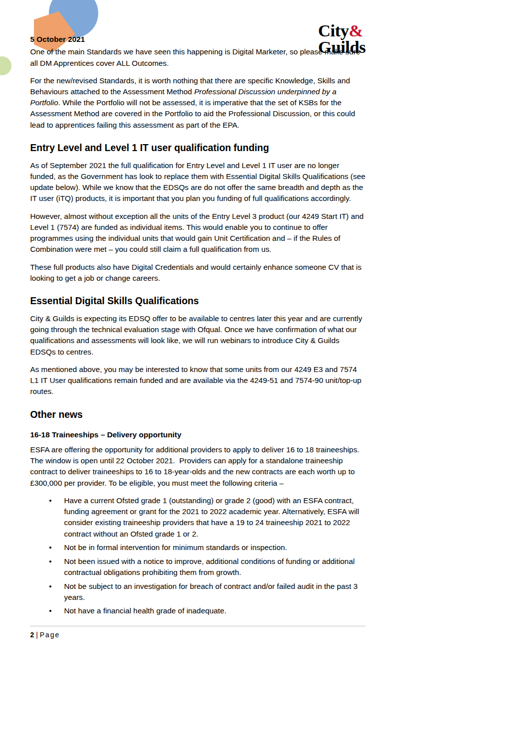City&
Guilds
5 October 2021
One of the main Standards we have seen this happening is Digital Marketer, so please make sure all DM Apprentices cover ALL Outcomes.
For the new/revised Standards, it is worth nothing that there are specific Knowledge, Skills and Behaviours attached to the Assessment Method Professional Discussion underpinned by a Portfolio. While the Portfolio will not be assessed, it is imperative that the set of KSBs for the Assessment Method are covered in the Portfolio to aid the Professional Discussion, or this could lead to apprentices failing this assessment as part of the EPA.
Entry Level and Level 1 IT user qualification funding
As of September 2021 the full qualification for Entry Level and Level 1 IT user are no longer funded, as the Government has look to replace them with Essential Digital Skills Qualifications (see update below). While we know that the EDSQs are do not offer the same breadth and depth as the IT user (iTQ) products, it is important that you plan you funding of full qualifications accordingly.
However, almost without exception all the units of the Entry Level 3 product (our 4249 Start IT) and Level 1 (7574) are funded as individual items. This would enable you to continue to offer programmes using the individual units that would gain Unit Certification and – if the Rules of Combination were met – you could still claim a full qualification from us.
These full products also have Digital Credentials and would certainly enhance someone CV that is looking to get a job or change careers.
Essential Digital Skills Qualifications
City & Guilds is expecting its EDSQ offer to be available to centres later this year and are currently going through the technical evaluation stage with Ofqual. Once we have confirmation of what our qualifications and assessments will look like, we will run webinars to introduce City & Guilds EDSQs to centres.
As mentioned above, you may be interested to know that some units from our 4249 E3 and 7574 L1 IT User qualifications remain funded and are available via the 4249-51 and 7574-90 unit/top-up routes.
Other news
16-18 Traineeships – Delivery opportunity
ESFA are offering the opportunity for additional providers to apply to deliver 16 to 18 traineeships. The window is open until 22 October 2021. Providers can apply for a standalone traineeship contract to deliver traineeships to 16 to 18-year-olds and the new contracts are each worth up to £300,000 per provider. To be eligible, you must meet the following criteria –
Have a current Ofsted grade 1 (outstanding) or grade 2 (good) with an ESFA contract, funding agreement or grant for the 2021 to 2022 academic year. Alternatively, ESFA will consider existing traineeship providers that have a 19 to 24 traineeship 2021 to 2022 contract without an Ofsted grade 1 or 2.
Not be in formal intervention for minimum standards or inspection.
Not been issued with a notice to improve, additional conditions of funding or additional contractual obligations prohibiting them from growth.
Not be subject to an investigation for breach of contract and/or failed audit in the past 3 years.
Not have a financial health grade of inadequate.
2 | Page